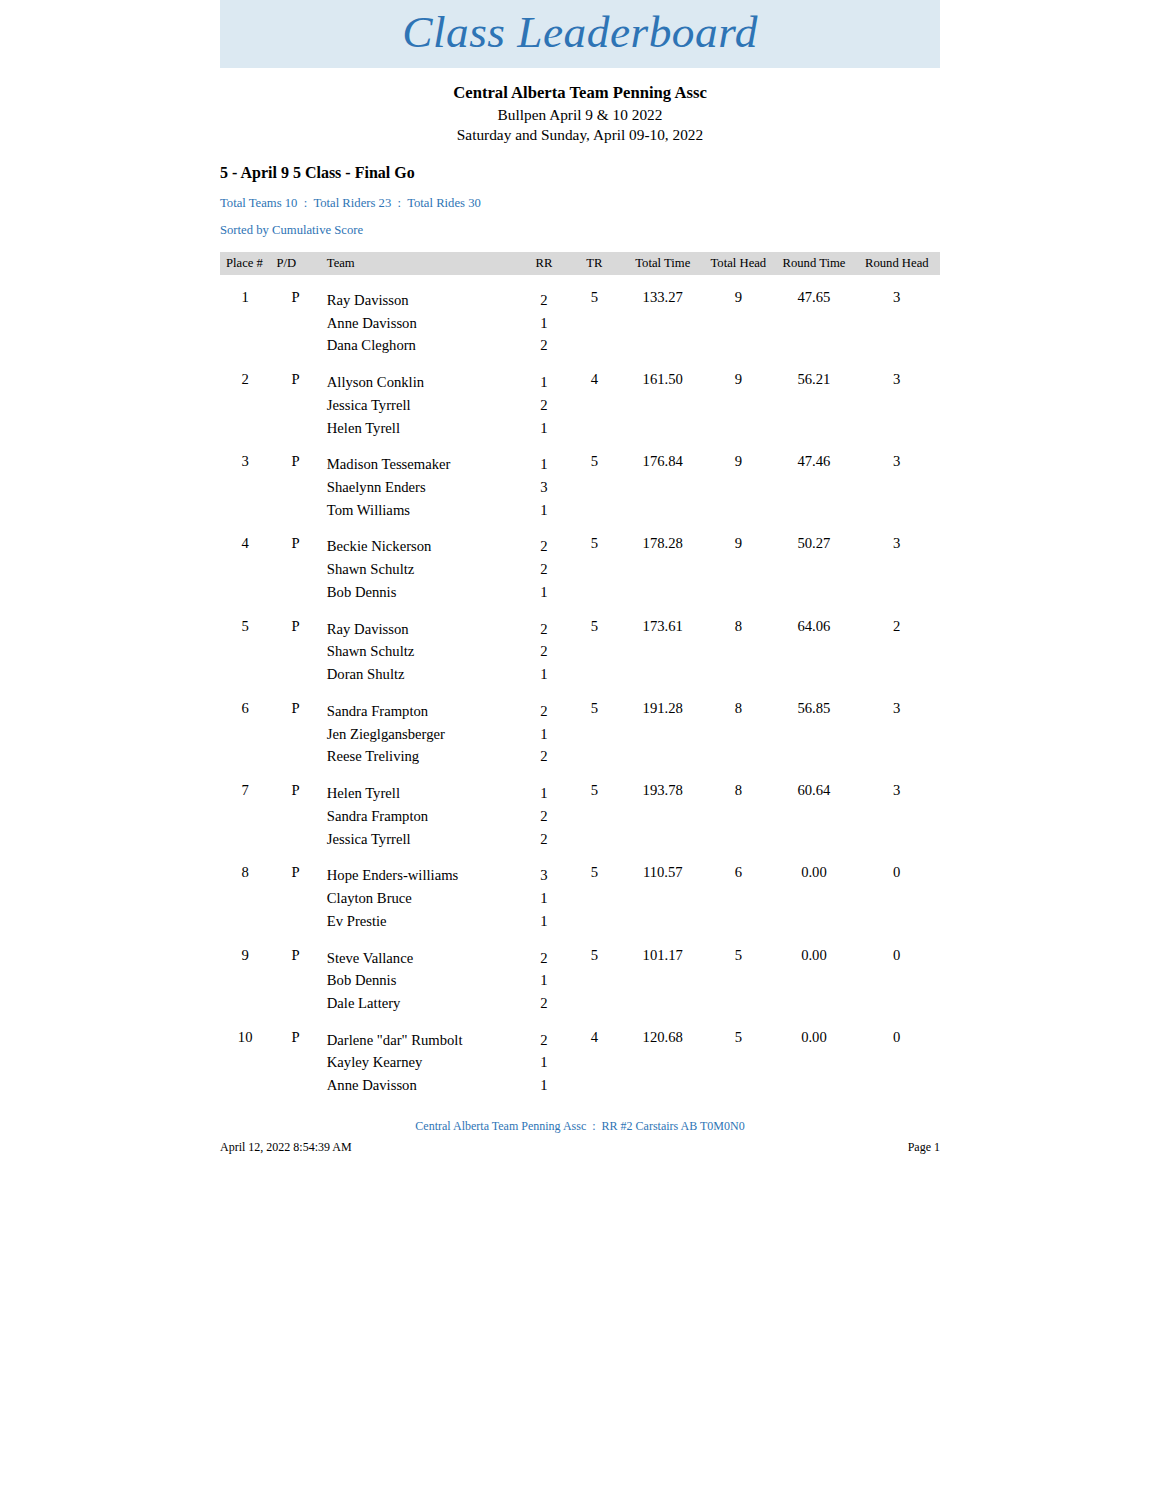Class Leaderboard
Central Alberta Team Penning Assc
Bullpen April 9 & 10 2022
Saturday and Sunday, April 09-10, 2022
5 - April 9 5 Class - Final Go
Total Teams 10 : Total Riders 23 : Total Rides 30
Sorted by Cumulative Score
| Place # | P/D | Team | RR | TR | Total Time | Total Head | Round Time | Round Head |
| --- | --- | --- | --- | --- | --- | --- | --- | --- |
| 1 | P | Ray Davisson Anne Davisson Dana Cleghorn | 2 1 2 | 5 | 133.27 | 9 | 47.65 | 3 |
| 2 | P | Allyson Conklin Jessica Tyrrell Helen Tyrell | 1 2 1 | 4 | 161.50 | 9 | 56.21 | 3 |
| 3 | P | Madison Tessemaker Shaelynn Enders Tom Williams | 1 3 1 | 5 | 176.84 | 9 | 47.46 | 3 |
| 4 | P | Beckie Nickerson Shawn Schultz Bob Dennis | 2 2 1 | 5 | 178.28 | 9 | 50.27 | 3 |
| 5 | P | Ray Davisson Shawn Schultz Doran Shultz | 2 2 1 | 5 | 173.61 | 8 | 64.06 | 2 |
| 6 | P | Sandra Frampton Jen Zieglgansberger Reese Treliving | 2 1 2 | 5 | 191.28 | 8 | 56.85 | 3 |
| 7 | P | Helen Tyrell Sandra Frampton Jessica Tyrrell | 1 2 2 | 5 | 193.78 | 8 | 60.64 | 3 |
| 8 | P | Hope Enders-williams Clayton Bruce Ev Prestie | 3 1 1 | 5 | 110.57 | 6 | 0.00 | 0 |
| 9 | P | Steve Vallance Bob Dennis Dale Lattery | 2 1 2 | 5 | 101.17 | 5 | 0.00 | 0 |
| 10 | P | Darlene "dar" Rumbolt Kayley Kearney Anne Davisson | 2 1 1 | 4 | 120.68 | 5 | 0.00 | 0 |
Central Alberta Team Penning Assc : RR #2 Carstairs AB T0M0N0
April 12, 2022 8:54:39 AM
Page 1